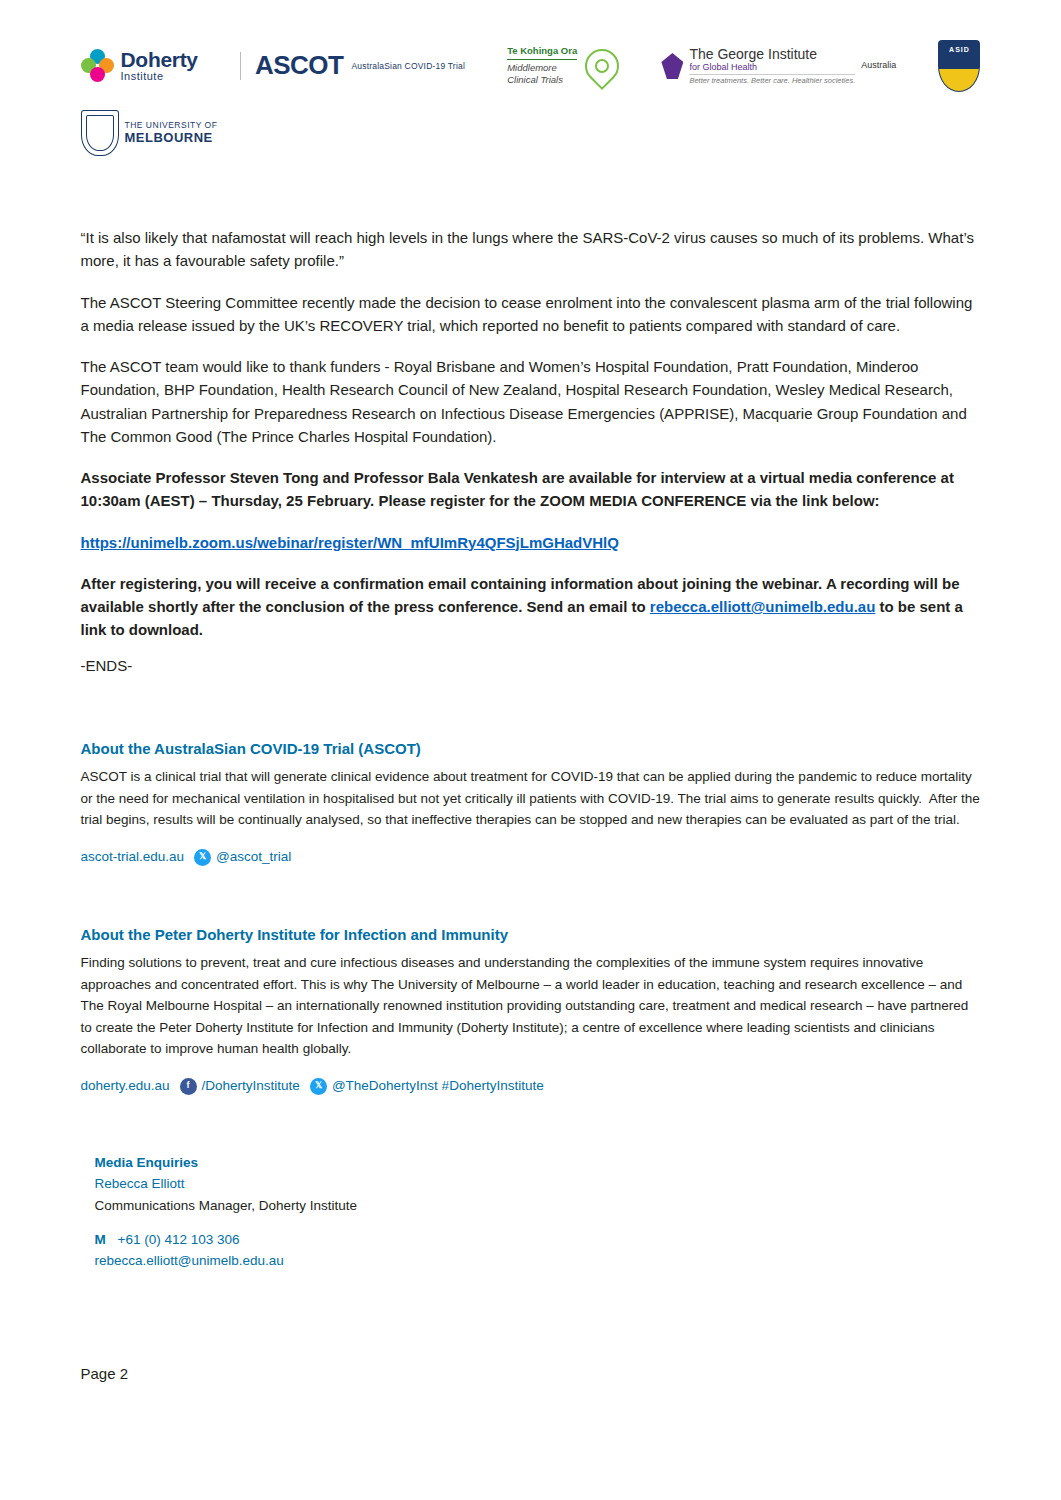Doherty
Institute
ASCOT
AustralaSian COVID-19 Trial
Te Kohinga Ora
Middlemore
Clinical Trials
The George Institute
for Global Health
Better treatments. Better care. Healthier societies.
Australia
ASID
THE UNIVERSITY OF
MELBOURNE
“It is also likely that nafamostat will reach high levels in the lungs where the SARS-CoV-2 virus causes so much of its problems. What’s more, it has a favourable safety profile.”
The ASCOT Steering Committee recently made the decision to cease enrolment into the convalescent plasma arm of the trial following a media release issued by the UK’s RECOVERY trial, which reported no benefit to patients compared with standard of care.
The ASCOT team would like to thank funders - Royal Brisbane and Women’s Hospital Foundation, Pratt Foundation, Minderoo Foundation, BHP Foundation, Health Research Council of New Zealand, Hospital Research Foundation, Wesley Medical Research, Australian Partnership for Preparedness Research on Infectious Disease Emergencies (APPRISE), Macquarie Group Foundation and The Common Good (The Prince Charles Hospital Foundation).
Associate Professor Steven Tong and Professor Bala Venkatesh are available for interview at a virtual media conference at 10:30am (AEST) – Thursday, 25 February. Please register for the ZOOM MEDIA CONFERENCE via the link below:
https://unimelb.zoom.us/webinar/register/WN_mfUImRy4QFSjLmGHadVHlQ
After registering, you will receive a confirmation email containing information about joining the webinar. A recording will be available shortly after the conclusion of the press conference. Send an email to rebecca.elliott@unimelb.edu.au to be sent a link to download.
-ENDS-
About the AustralaSian COVID-19 Trial (ASCOT)
ASCOT is a clinical trial that will generate clinical evidence about treatment for COVID-19 that can be applied during the pandemic to reduce mortality or the need for mechanical ventilation in hospitalised but not yet critically ill patients with COVID-19. The trial aims to generate results quickly. After the trial begins, results will be continually analysed, so that ineffective therapies can be stopped and new therapies can be evaluated as part of the trial.
ascot-trial.edu.au 𝕏 @ascot_trial
About the Peter Doherty Institute for Infection and Immunity
Finding solutions to prevent, treat and cure infectious diseases and understanding the complexities of the immune system requires innovative approaches and concentrated effort. This is why The University of Melbourne – a world leader in education, teaching and research excellence – and The Royal Melbourne Hospital – an internationally renowned institution providing outstanding care, treatment and medical research – have partnered to create the Peter Doherty Institute for Infection and Immunity (Doherty Institute); a centre of excellence where leading scientists and clinicians collaborate to improve human health globally.
doherty.edu.au f /DohertyInstitute 𝕏 @TheDohertyInst #DohertyInstitute
Media Enquiries
Rebecca Elliott
Communications Manager, Doherty Institute
M +61 (0) 412 103 306
rebecca.elliott@unimelb.edu.au
Page 2